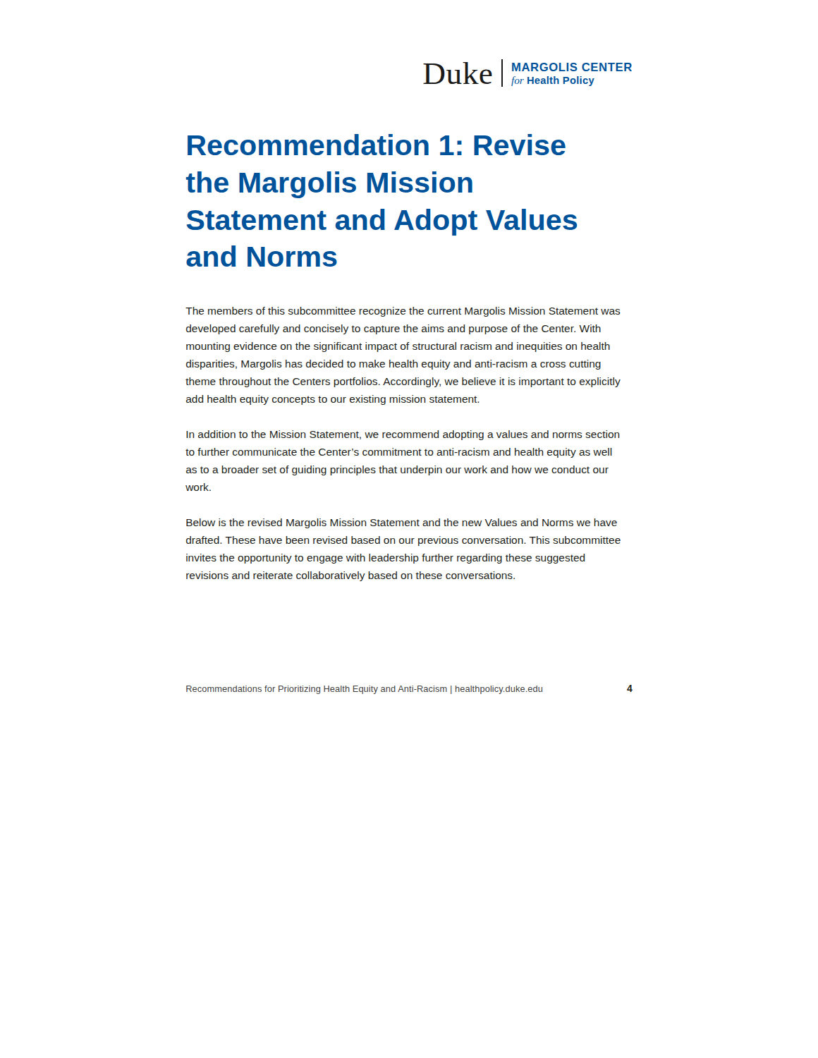Duke
Margolis Center
for Health Policy
Recommendation 1: Revise the Margolis Mission Statement and Adopt Values and Norms
The members of this subcommittee recognize the current Margolis Mission Statement was developed carefully and concisely to capture the aims and purpose of the Center. With mounting evidence on the significant impact of structural racism and inequities on health disparities, Margolis has decided to make health equity and anti-racism a cross cutting theme throughout the Centers portfolios. Accordingly, we believe it is important to explicitly add health equity concepts to our existing mission statement.
In addition to the Mission Statement, we recommend adopting a values and norms section to further communicate the Center’s commitment to anti-racism and health equity as well as to a broader set of guiding principles that underpin our work and how we conduct our work.
Below is the revised Margolis Mission Statement and the new Values and Norms we have drafted. These have been revised based on our previous conversation. This subcommittee invites the opportunity to engage with leadership further regarding these suggested revisions and reiterate collaboratively based on these conversations.
Recommendations for Prioritizing Health Equity and Anti-Racism | healthpolicy.duke.edu
4